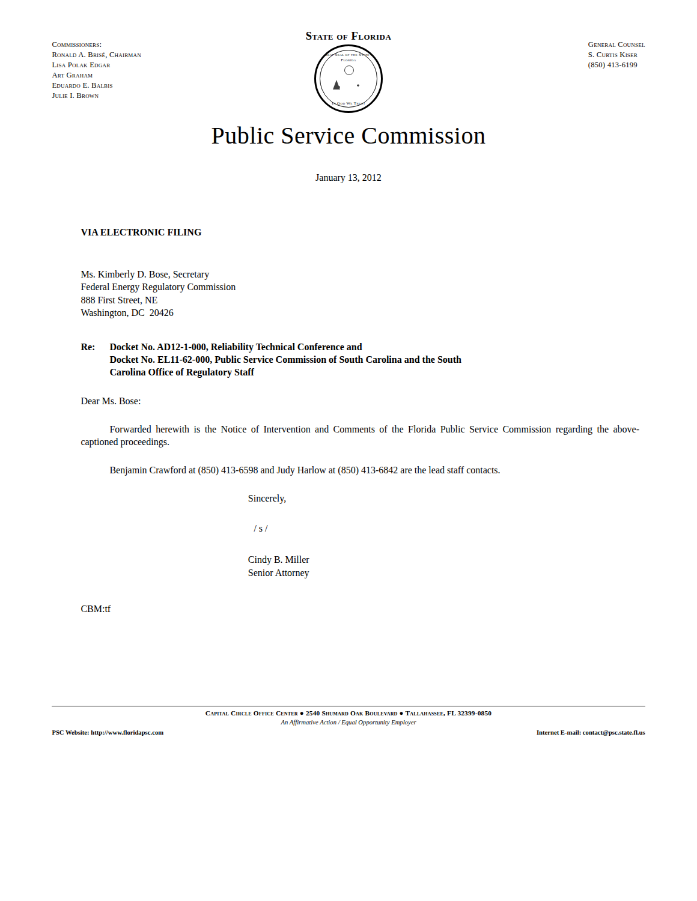Commissioners:
Ronald A. Brisé, Chairman
Lisa Polak Edgar
Art Graham
Eduardo E. Balbis
Julie I. Brown
General Counsel
S. Curtis Kiser
(850) 413-6199
State of Florida
Great Seal of the State of Florida
In God We Trust
Public Service Commission
January 13, 2012
VIA ELECTRONIC FILING
Ms. Kimberly D. Bose, Secretary
Federal Energy Regulatory Commission
888 First Street, NE
Washington, DC 20426
Re:
Docket No. AD12-1-000, Reliability Technical Conference and
Docket No. EL11-62-000, Public Service Commission of South Carolina and the South Carolina Office of Regulatory Staff
Dear Ms. Bose:
Forwarded herewith is the Notice of Intervention and Comments of the Florida Public Service Commission regarding the above-captioned proceedings.
Benjamin Crawford at (850) 413-6598 and Judy Harlow at (850) 413-6842 are the lead staff contacts.
Sincerely,
/ s /
Cindy B. Miller
Senior Attorney
CBM:tf
Capital Circle Office Center ● 2540 Shumard Oak Boulevard ● Tallahassee, FL 32399-0850
An Affirmative Action / Equal Opportunity Employer
PSC Website: http://www.floridapsc.com Internet E-mail: contact@psc.state.fl.us